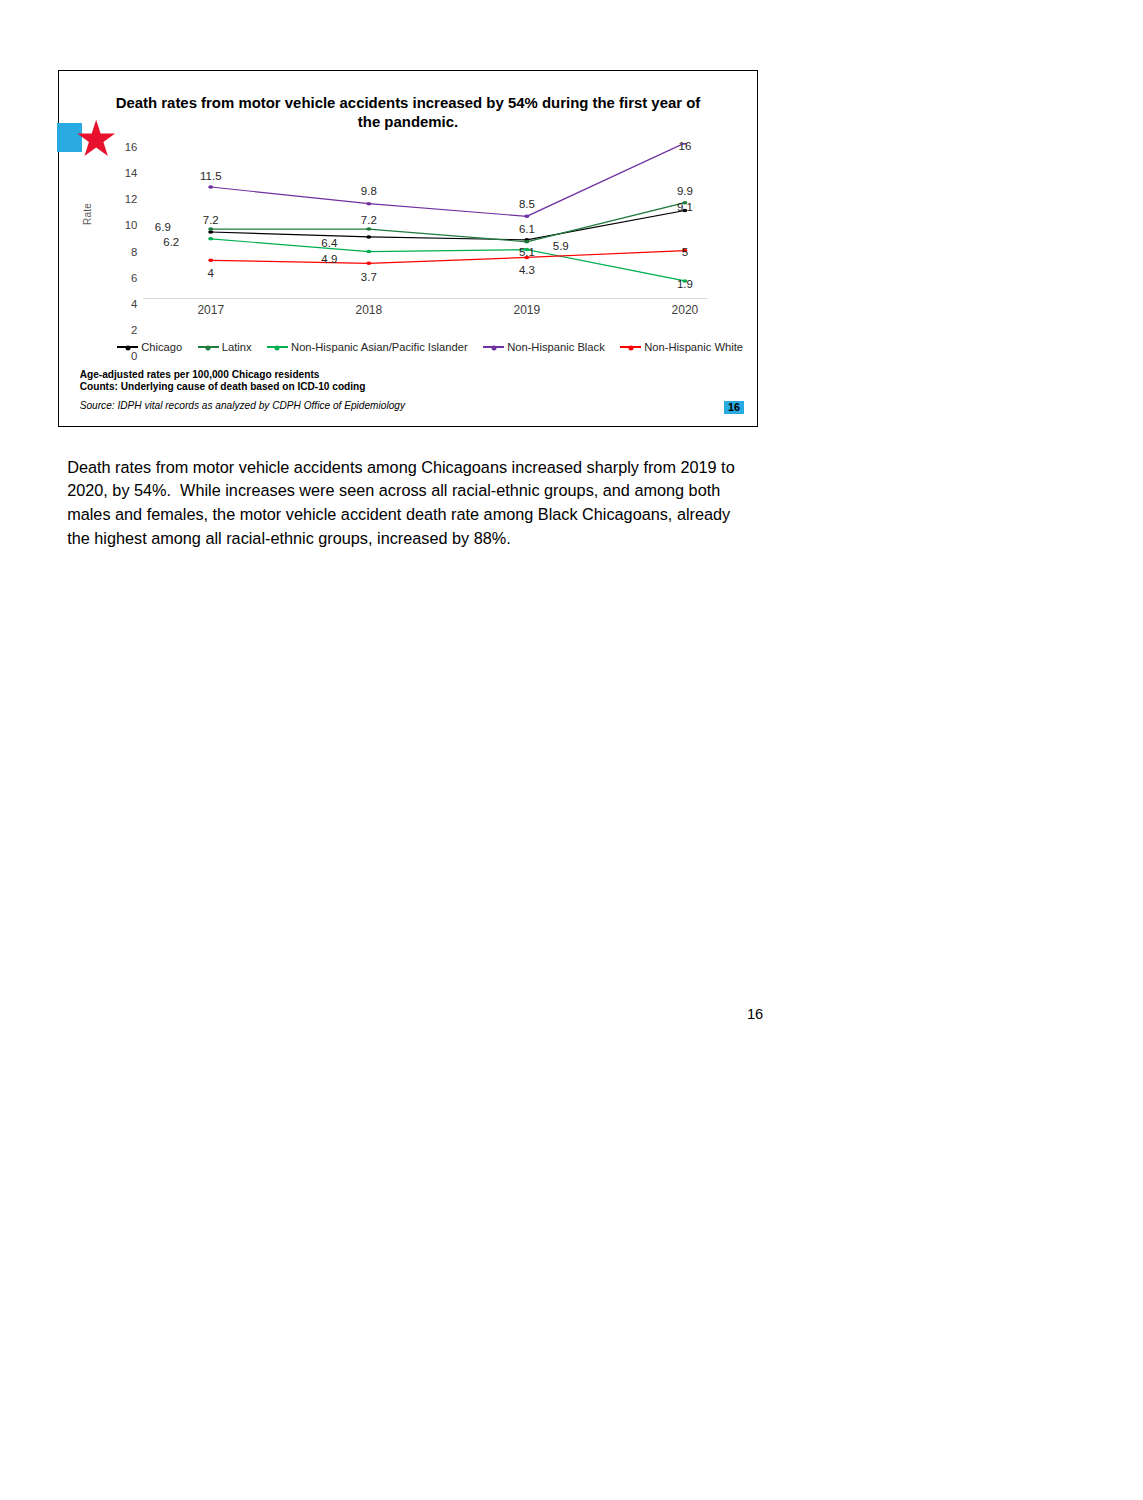Death rates from motor vehicle accidents increased by 54% during the first year of the pandemic.
Rate
16 14 12 10 8 6 4 2 0
Y scale: value 0 -> y=400 ; value 16 -> y=0 => y = 400 - v*25 11.5 7.2 6.9 6.2 4 9.8 7.2 6.4 4.9 3.7 8.5 6.1 5.9 5.1 4.3 16 9.9 9.1 5 1.9
2017 2018 2019 2020
Chicago Latinx Non-Hispanic Asian/Pacific Islander Non-Hispanic Black Non-Hispanic White
Age-adjusted rates per 100,000 Chicago residents
Counts: Underlying cause of death based on ICD-10 coding
Source: IDPH vital records as analyzed by CDPH Office of Epidemiology
16
Death rates from motor vehicle accidents among Chicagoans increased sharply from 2019 to 2020, by 54%. While increases were seen across all racial-ethnic groups, and among both males and females, the motor vehicle accident death rate among Black Chicagoans, already the highest among all racial-ethnic groups, increased by 88%.
16